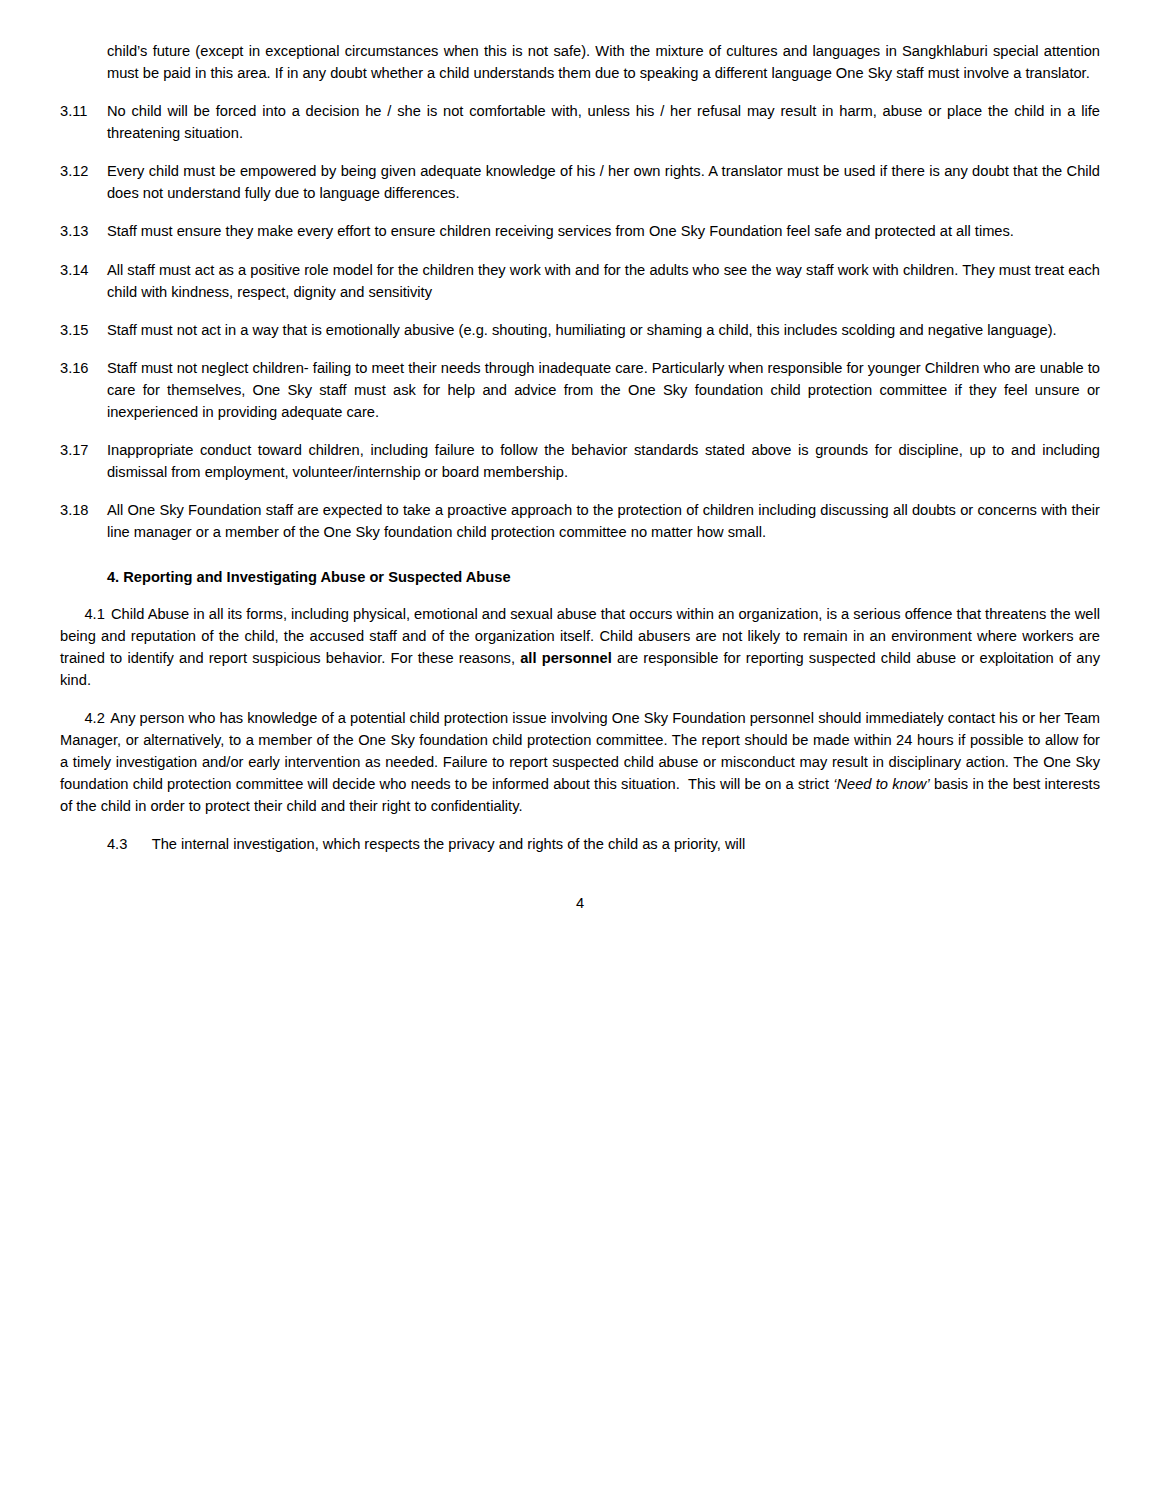child’s future (except in exceptional circumstances when this is not safe). With the mixture of cultures and languages in Sangkhlaburi special attention must be paid in this area. If in any doubt whether a child understands them due to speaking a different language One Sky staff must involve a translator.
3.11
No child will be forced into a decision he / she is not comfortable with, unless his / her refusal may result in harm, abuse or place the child in a life threatening situation.
3.12
Every child must be empowered by being given adequate knowledge of his / her own rights. A translator must be used if there is any doubt that the Child does not understand fully due to language differences.
3.13
Staff must ensure they make every effort to ensure children receiving services from One Sky Foundation feel safe and protected at all times.
3.14
All staff must act as a positive role model for the children they work with and for the adults who see the way staff work with children. They must treat each child with kindness, respect, dignity and sensitivity
3.15
Staff must not act in a way that is emotionally abusive (e.g. shouting, humiliating or shaming a child, this includes scolding and negative language).
3.16
Staff must not neglect children- failing to meet their needs through inadequate care. Particularly when responsible for younger Children who are unable to care for themselves, One Sky staff must ask for help and advice from the One Sky foundation child protection committee if they feel unsure or inexperienced in providing adequate care.
3.17
Inappropriate conduct toward children, including failure to follow the behavior standards stated above is grounds for discipline, up to and including dismissal from employment, volunteer/internship or board membership.
3.18
All One Sky Foundation staff are expected to take a proactive approach to the protection of children including discussing all doubts or concerns with their line manager or a member of the One Sky foundation child protection committee no matter how small.
4. Reporting and Investigating Abuse or Suspected Abuse
4.1 Child Abuse in all its forms, including physical, emotional and sexual abuse that occurs within an organization, is a serious offence that threatens the well being and reputation of the child, the accused staff and of the organization itself. Child abusers are not likely to remain in an environment where workers are trained to identify and report suspicious behavior. For these reasons, all personnel are responsible for reporting suspected child abuse or exploitation of any kind.
4.2 Any person who has knowledge of a potential child protection issue involving One Sky Foundation personnel should immediately contact his or her Team Manager, or alternatively, to a member of the One Sky foundation child protection committee. The report should be made within 24 hours if possible to allow for a timely investigation and/or early intervention as needed. Failure to report suspected child abuse or misconduct may result in disciplinary action. The One Sky foundation child protection committee will decide who needs to be informed about this situation. This will be on a strict ‘Need to know’ basis in the best interests of the child in order to protect their child and their right to confidentiality.
4.3 The internal investigation, which respects the privacy and rights of the child as a priority, will
4